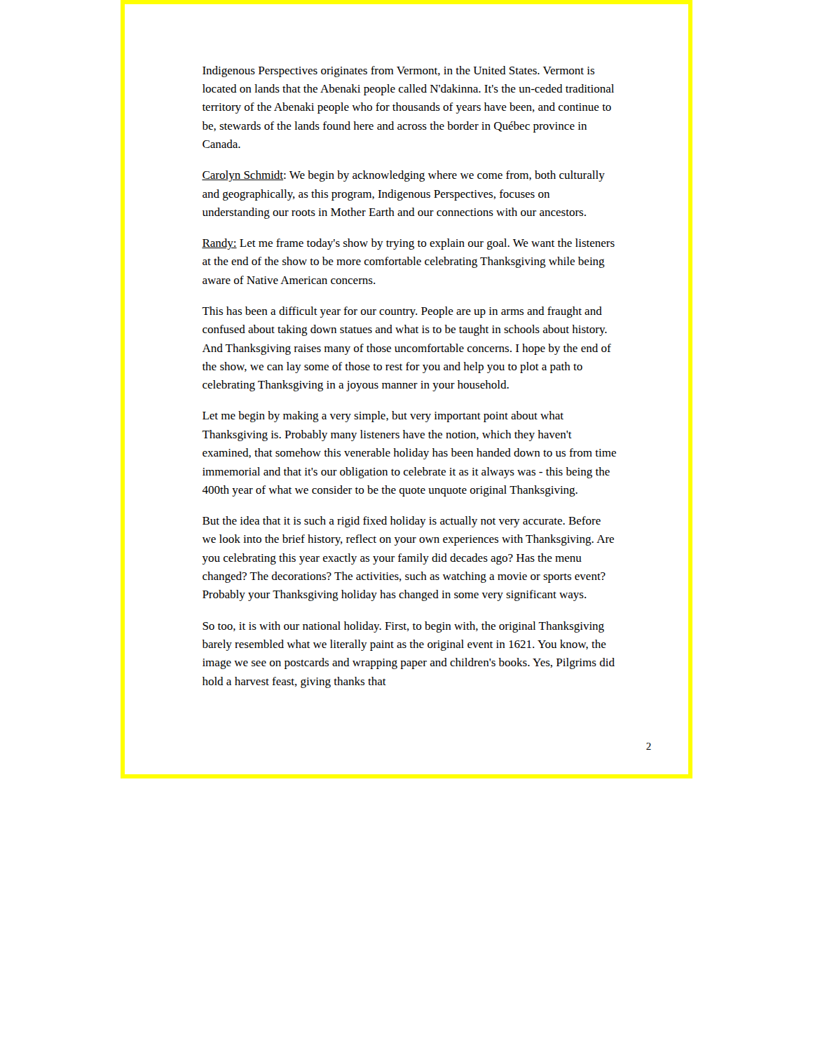Indigenous Perspectives originates from Vermont, in the United States. Vermont is located on lands that the Abenaki people called N'dakinna. It's the un-ceded traditional territory of the Abenaki people who for thousands of years have been, and continue to be, stewards of the lands found here and across the border in Québec province in Canada.
Carolyn Schmidt: We begin by acknowledging where we come from, both culturally and geographically, as this program, Indigenous Perspectives, focuses on understanding our roots in Mother Earth and our connections with our ancestors.
Randy: Let me frame today's show by trying to explain our goal. We want the listeners at the end of the show to be more comfortable celebrating Thanksgiving while being aware of Native American concerns.
This has been a difficult year for our country. People are up in arms and fraught and confused about taking down statues and what is to be taught in schools about history. And Thanksgiving raises many of those uncomfortable concerns. I hope by the end of the show, we can lay some of those to rest for you and help you to plot a path to celebrating Thanksgiving in a joyous manner in your household.
Let me begin by making a very simple, but very important point about what Thanksgiving is. Probably many listeners have the notion, which they haven't examined, that somehow this venerable holiday has been handed down to us from time immemorial and that it's our obligation to celebrate it as it always was - this being the 400th year of what we consider to be the quote unquote original Thanksgiving.
But the idea that it is such a rigid fixed holiday is actually not very accurate. Before we look into the brief history, reflect on your own experiences with Thanksgiving. Are you celebrating this year exactly as your family did decades ago? Has the menu changed? The decorations? The activities, such as watching a movie or sports event? Probably your Thanksgiving holiday has changed in some very significant ways.
So too, it is with our national holiday. First, to begin with, the original Thanksgiving barely resembled what we literally paint as the original event in 1621. You know, the image we see on postcards and wrapping paper and children's books. Yes, Pilgrims did hold a harvest feast, giving thanks that
2